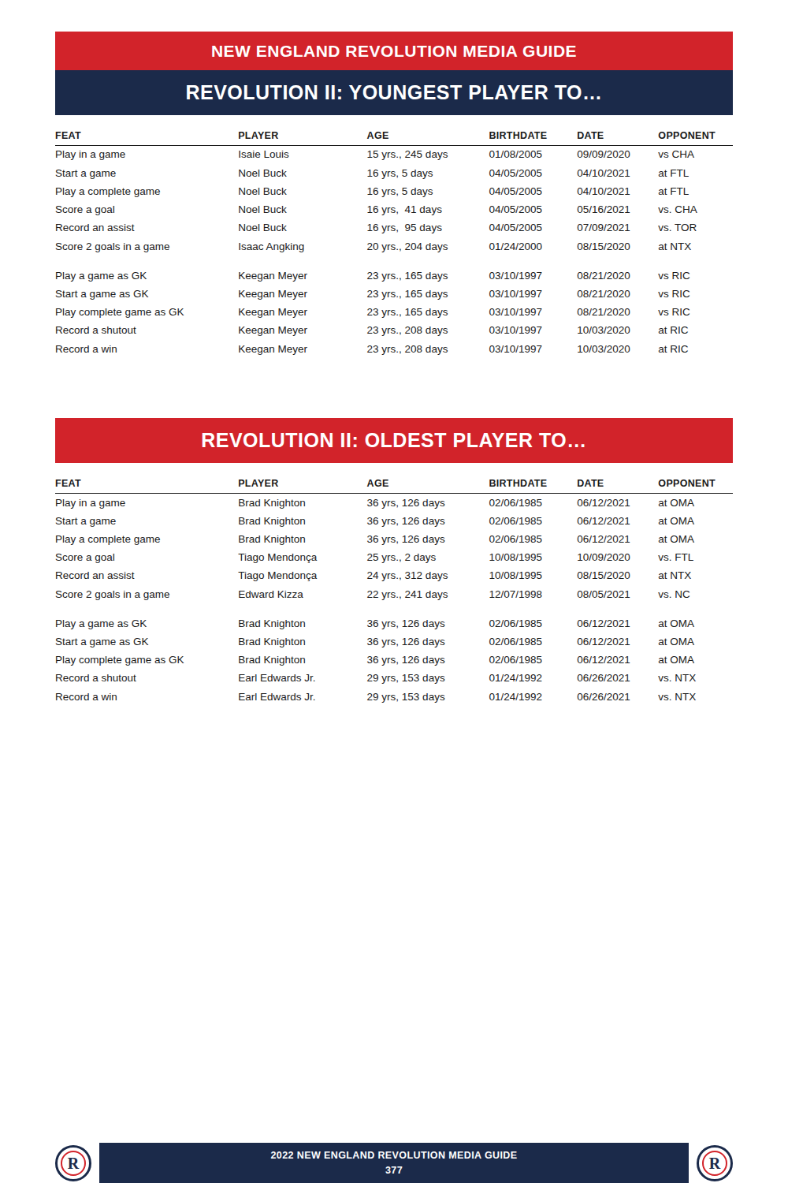New England Revolution Media Guide
Revolution II: Youngest Player To…
| Feat | Player | Age | Birthdate | Date | Opponent |
| --- | --- | --- | --- | --- | --- |
| Play in a game | Isaie Louis | 15 yrs., 245 days | 01/08/2005 | 09/09/2020 | vs CHA |
| Start a game | Noel Buck | 16 yrs, 5 days | 04/05/2005 | 04/10/2021 | at FTL |
| Play a complete game | Noel Buck | 16 yrs, 5 days | 04/05/2005 | 04/10/2021 | at FTL |
| Score a goal | Noel Buck | 16 yrs, 41 days | 04/05/2005 | 05/16/2021 | vs. CHA |
| Record an assist | Noel Buck | 16 yrs, 95 days | 04/05/2005 | 07/09/2021 | vs. TOR |
| Score 2 goals in a game | Isaac Angking | 20 yrs., 204 days | 01/24/2000 | 08/15/2020 | at NTX |
| Play a game as GK | Keegan Meyer | 23 yrs., 165 days | 03/10/1997 | 08/21/2020 | vs RIC |
| Start a game as GK | Keegan Meyer | 23 yrs., 165 days | 03/10/1997 | 08/21/2020 | vs RIC |
| Play complete game as GK | Keegan Meyer | 23 yrs., 165 days | 03/10/1997 | 08/21/2020 | vs RIC |
| Record a shutout | Keegan Meyer | 23 yrs., 208 days | 03/10/1997 | 10/03/2020 | at RIC |
| Record a win | Keegan Meyer | 23 yrs., 208 days | 03/10/1997 | 10/03/2020 | at RIC |
Revolution II: Oldest Player To…
| Feat | Player | Age | Birthdate | Date | Opponent |
| --- | --- | --- | --- | --- | --- |
| Play in a game | Brad Knighton | 36 yrs, 126 days | 02/06/1985 | 06/12/2021 | at OMA |
| Start a game | Brad Knighton | 36 yrs, 126 days | 02/06/1985 | 06/12/2021 | at OMA |
| Play a complete game | Brad Knighton | 36 yrs, 126 days | 02/06/1985 | 06/12/2021 | at OMA |
| Score a goal | Tiago Mendonça | 25 yrs., 2 days | 10/08/1995 | 10/09/2020 | vs. FTL |
| Record an assist | Tiago Mendonça | 24 yrs., 312 days | 10/08/1995 | 08/15/2020 | at NTX |
| Score 2 goals in a game | Edward Kizza | 22 yrs., 241 days | 12/07/1998 | 08/05/2021 | vs. NC |
| Play a game as GK | Brad Knighton | 36 yrs, 126 days | 02/06/1985 | 06/12/2021 | at OMA |
| Start a game as GK | Brad Knighton | 36 yrs, 126 days | 02/06/1985 | 06/12/2021 | at OMA |
| Play complete game as GK | Brad Knighton | 36 yrs, 126 days | 02/06/1985 | 06/12/2021 | at OMA |
| Record a shutout | Earl Edwards Jr. | 29 yrs, 153 days | 01/24/1992 | 06/26/2021 | vs. NTX |
| Record a win | Earl Edwards Jr. | 29 yrs, 153 days | 01/24/1992 | 06/26/2021 | vs. NTX |
R
2022 New England Revolution Media Guide 377
R